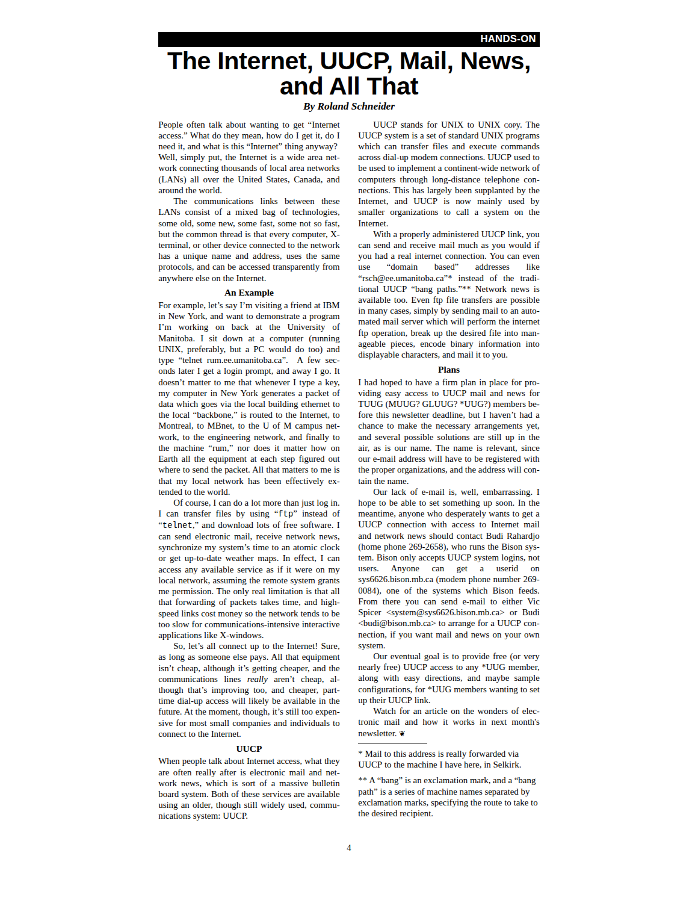HANDS-ON
The Internet, UUCP, Mail, News, and All That
By Roland Schneider
People often talk about wanting to get “Internet access.” What do they mean, how do I get it, do I need it, and what is this “Internet” thing anyway? Well, simply put, the Internet is a wide area network connecting thousands of local area networks (LANs) all over the United States, Canada, and around the world.
The communications links between these LANs consist of a mixed bag of technologies, some old, some new, some fast, some not so fast, but the common thread is that every computer, X-terminal, or other device connected to the network has a unique name and address, uses the same protocols, and can be accessed transparently from anywhere else on the Internet.
An Example
For example, let’s say I’m visiting a friend at IBM in New York, and want to demonstrate a program I’m working on back at the University of Manitoba. I sit down at a computer (running UNIX, preferably, but a PC would do too) and type “telnet rum.ee.umanitoba.ca”. A few seconds later I get a login prompt, and away I go. It doesn’t matter to me that whenever I type a key, my computer in New York generates a packet of data which goes via the local building ethernet to the local “backbone,” is routed to the Internet, to Montreal, to MBnet, to the U of M campus network, to the engineering network, and finally to the machine “rum,” nor does it matter how on Earth all the equipment at each step figured out where to send the packet. All that matters to me is that my local network has been effectively extended to the world.
Of course, I can do a lot more than just log in. I can transfer files by using “ftp” instead of “telnet,” and download lots of free software. I can send electronic mail, receive network news, synchronize my system’s time to an atomic clock or get up-to-date weather maps. In effect, I can access any available service as if it were on my local network, assuming the remote system grants me permission. The only real limitation is that all that forwarding of packets takes time, and high-speed links cost money so the network tends to be too slow for communications-intensive interactive applications like X-windows.
So, let’s all connect up to the Internet! Sure, as long as someone else pays. All that equipment isn’t cheap, although it’s getting cheaper, and the communications lines really aren’t cheap, although that’s improving too, and cheaper, part-time dial-up access will likely be available in the future. At the moment, though, it’s still too expensive for most small companies and individuals to connect to the Internet.
UUCP
When people talk about Internet access, what they are often really after is electronic mail and network news, which is sort of a massive bulletin board system. Both of these services are available using an older, though still widely used, communications system: UUCP.
UUCP stands for UNIX to UNIX copy. The UUCP system is a set of standard UNIX programs which can transfer files and execute commands across dial-up modem connections. UUCP used to be used to implement a continent-wide network of computers through long-distance telephone connections. This has largely been supplanted by the Internet, and UUCP is now mainly used by smaller organizations to call a system on the Internet.
With a properly administered UUCP link, you can send and receive mail much as you would if you had a real internet connection. You can even use “domain based” addresses like “rsch@ee.umanitoba.ca”* instead of the traditional UUCP “bang paths.”** Network news is available too. Even ftp file transfers are possible in many cases, simply by sending mail to an automated mail server which will perform the internet ftp operation, break up the desired file into manageable pieces, encode binary information into displayable characters, and mail it to you.
Plans
I had hoped to have a firm plan in place for providing easy access to UUCP mail and news for TUUG (MUUG? GLUUG? *UUG?) members before this newsletter deadline, but I haven’t had a chance to make the necessary arrangements yet, and several possible solutions are still up in the air, as is our name. The name is relevant, since our e-mail address will have to be registered with the proper organizations, and the address will contain the name.
Our lack of e-mail is, well, embarrassing. I hope to be able to set something up soon. In the meantime, anyone who desperately wants to get a UUCP connection with access to Internet mail and network news should contact Budi Rahardjo (home phone 269-2658), who runs the Bison system. Bison only accepts UUCP system logins, not users. Anyone can get a userid on sys6626.bison.mb.ca (modem phone number 269-0084), one of the systems which Bison feeds. From there you can send e-mail to either Vic Spicer <system@sys6626.bison.mb.ca> or Budi <budi@bison.mb.ca> to arrange for a UUCP connection, if you want mail and news on your own system.
Our eventual goal is to provide free (or very nearly free) UUCP access to any *UUG member, along with easy directions, and maybe sample configurations, for *UUG members wanting to set up their UUCP link.
Watch for an article on the wonders of electronic mail and how it works in next month's newsletter. ❦
* Mail to this address is really forwarded via UUCP to the machine I have here, in Selkirk.
** A “bang” is an exclamation mark, and a “bang path” is a series of machine names separated by exclamation marks, specifying the route to take to the desired recipient.
4